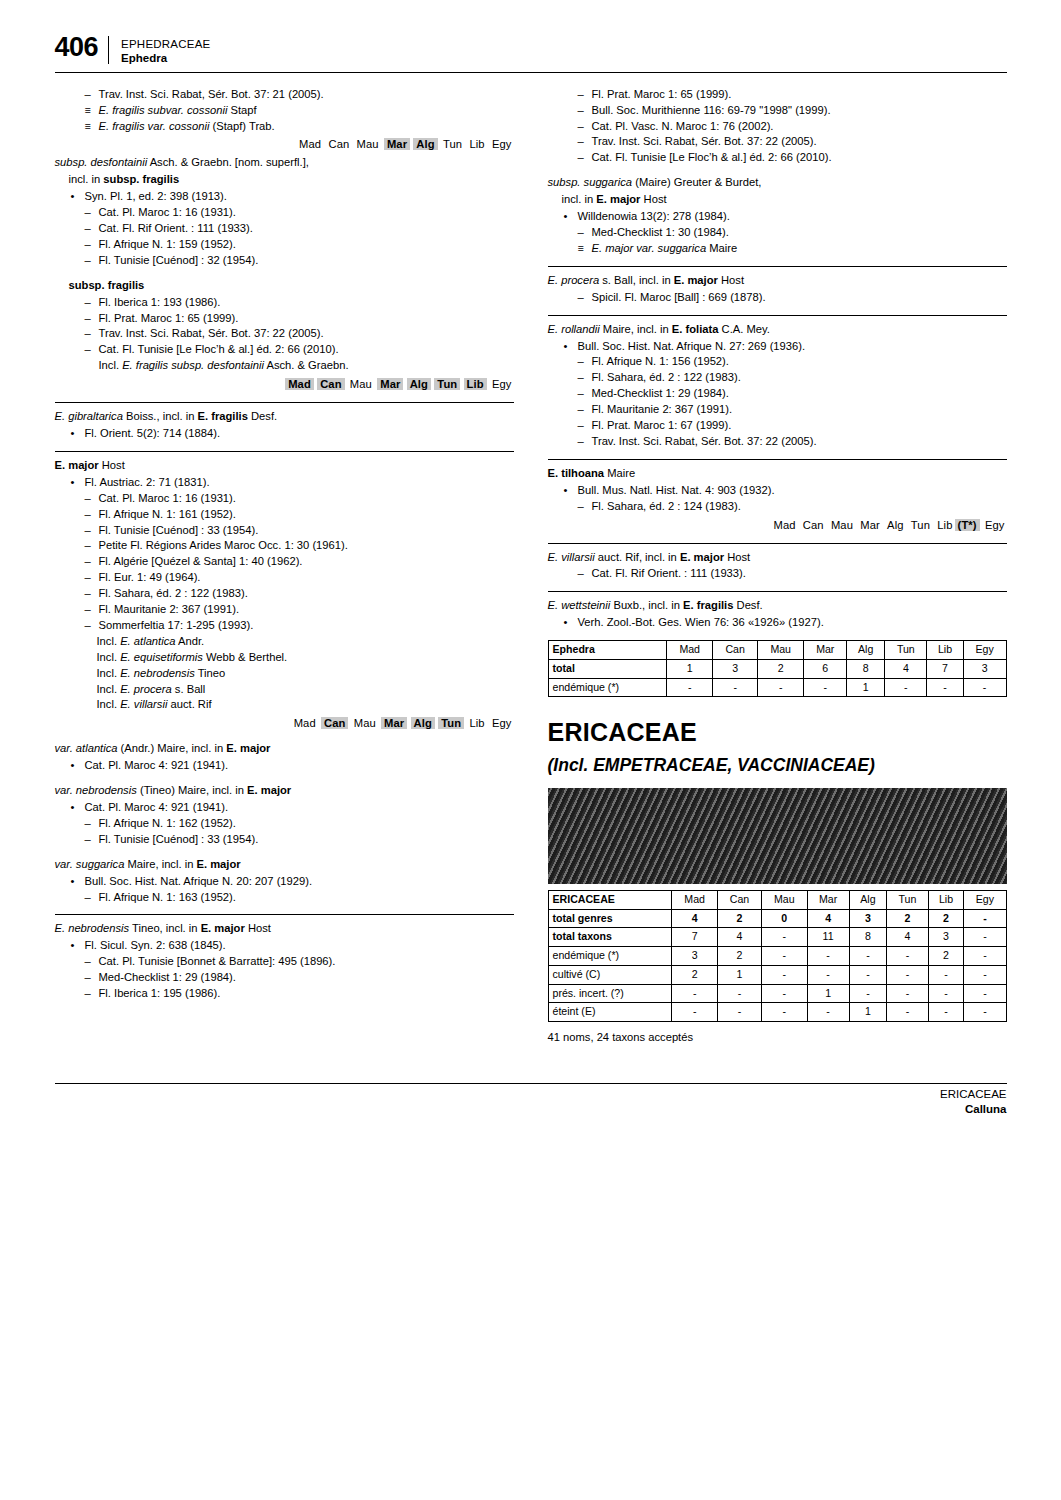406
EPHEDRACEAE
Ephedra
Trav. Inst. Sci. Rabat, Sér. Bot. 37: 21 (2005).
E. fragilis subvar. cossonii Stapf
E. fragilis var. cossonii (Stapf) Trab.
Mad Can Mau Mar Alg Tun Lib Egy
subsp. desfontainii Asch. & Graebn. [nom. superfl.],
incl. in subsp. fragilis
Syn. Pl. 1, ed. 2: 398 (1913).
Cat. Pl. Maroc 1: 16 (1931).
Cat. Fl. Rif Orient. : 111 (1933).
Fl. Afrique N. 1: 159 (1952).
Fl. Tunisie [Cuénod] : 32 (1954).
subsp. fragilis
Fl. Iberica 1: 193 (1986).
Fl. Prat. Maroc 1: 65 (1999).
Trav. Inst. Sci. Rabat, Sér. Bot. 37: 22 (2005).
Cat. Fl. Tunisie [Le Floc’h & al.] éd. 2: 66 (2010).
Incl. E. fragilis subsp. desfontainii Asch. & Graebn.
Mad Can Mau Mar Alg Tun Lib Egy
E. gibraltarica Boiss., incl. in E. fragilis Desf.
Fl. Orient. 5(2): 714 (1884).
E. major Host
Fl. Austriac. 2: 71 (1831).
Cat. Pl. Maroc 1: 16 (1931).
Fl. Afrique N. 1: 161 (1952).
Fl. Tunisie [Cuénod] : 33 (1954).
Petite Fl. Régions Arides Maroc Occ. 1: 30 (1961).
Fl. Algérie [Quézel & Santa] 1: 40 (1962).
Fl. Eur. 1: 49 (1964).
Fl. Sahara, éd. 2 : 122 (1983).
Fl. Mauritanie 2: 367 (1991).
Sommerfeltia 17: 1-295 (1993).
Incl. E. atlantica Andr.
Incl. E. equisetiformis Webb & Berthel.
Incl. E. nebrodensis Tineo
Incl. E. procera s. Ball
Incl. E. villarsii auct. Rif
Mad Can Mau Mar Alg Tun Lib Egy
var. atlantica (Andr.) Maire, incl. in E. major
Cat. Pl. Maroc 4: 921 (1941).
var. nebrodensis (Tineo) Maire, incl. in E. major
Cat. Pl. Maroc 4: 921 (1941).
Fl. Afrique N. 1: 162 (1952).
Fl. Tunisie [Cuénod] : 33 (1954).
var. suggarica Maire, incl. in E. major
Bull. Soc. Hist. Nat. Afrique N. 20: 207 (1929).
Fl. Afrique N. 1: 163 (1952).
E. nebrodensis Tineo, incl. in E. major Host
Fl. Sicul. Syn. 2: 638 (1845).
Cat. Pl. Tunisie [Bonnet & Barratte]: 495 (1896).
Med-Checklist 1: 29 (1984).
Fl. Iberica 1: 195 (1986).
Fl. Prat. Maroc 1: 65 (1999).
Bull. Soc. Murithienne 116: 69-79 "1998" (1999).
Cat. Pl. Vasc. N. Maroc 1: 76 (2002).
Trav. Inst. Sci. Rabat, Sér. Bot. 37: 22 (2005).
Cat. Fl. Tunisie [Le Floc’h & al.] éd. 2: 66 (2010).
subsp. suggarica (Maire) Greuter & Burdet,
incl. in E. major Host
Willdenowia 13(2): 278 (1984).
Med-Checklist 1: 30 (1984).
E. major var. suggarica Maire
E. procera s. Ball, incl. in E. major Host
Spicil. Fl. Maroc [Ball] : 669 (1878).
E. rollandii Maire, incl. in E. foliata C.A. Mey.
Bull. Soc. Hist. Nat. Afrique N. 27: 269 (1936).
Fl. Afrique N. 1: 156 (1952).
Fl. Sahara, éd. 2 : 122 (1983).
Med-Checklist 1: 29 (1984).
Fl. Mauritanie 2: 367 (1991).
Fl. Prat. Maroc 1: 67 (1999).
Trav. Inst. Sci. Rabat, Sér. Bot. 37: 22 (2005).
E. tilhoana Maire
Bull. Mus. Natl. Hist. Nat. 4: 903 (1932).
Fl. Sahara, éd. 2 : 124 (1983).
Mad Can Mau Mar Alg Tun Lib(T*) Egy
E. villarsii auct. Rif, incl. in E. major Host
Cat. Fl. Rif Orient. : 111 (1933).
E. wettsteinii Buxb., incl. in E. fragilis Desf.
Verh. Zool.-Bot. Ges. Wien 76: 36 «1926» (1927).
| Ephedra | Mad | Can | Mau | Mar | Alg | Tun | Lib | Egy |
| --- | --- | --- | --- | --- | --- | --- | --- | --- |
| total | 1 | 3 | 2 | 6 | 8 | 4 | 7 | 3 |
| endémique (*) | - | - | - | - | 1 | - | - | - |
ERICACEAE
(Incl. EMPETRACEAE, VACCINIACEAE)
| ERICACEAE | Mad | Can | Mau | Mar | Alg | Tun | Lib | Egy |
| --- | --- | --- | --- | --- | --- | --- | --- | --- |
| total genres | 4 | 2 | 0 | 4 | 3 | 2 | 2 | - |
| total taxons | 7 | 4 | - | 11 | 8 | 4 | 3 | - |
| endémique (*) | 3 | 2 | - | - | - | - | 2 | - |
| cultivé (C) | 2 | 1 | - | - | - | - | - | - |
| prés. incert. (?) | - | - | - | 1 | - | - | - | - |
| éteint (E) | - | - | - | - | 1 | - | - | - |
41 noms, 24 taxons acceptés
ERICACEAE
Calluna